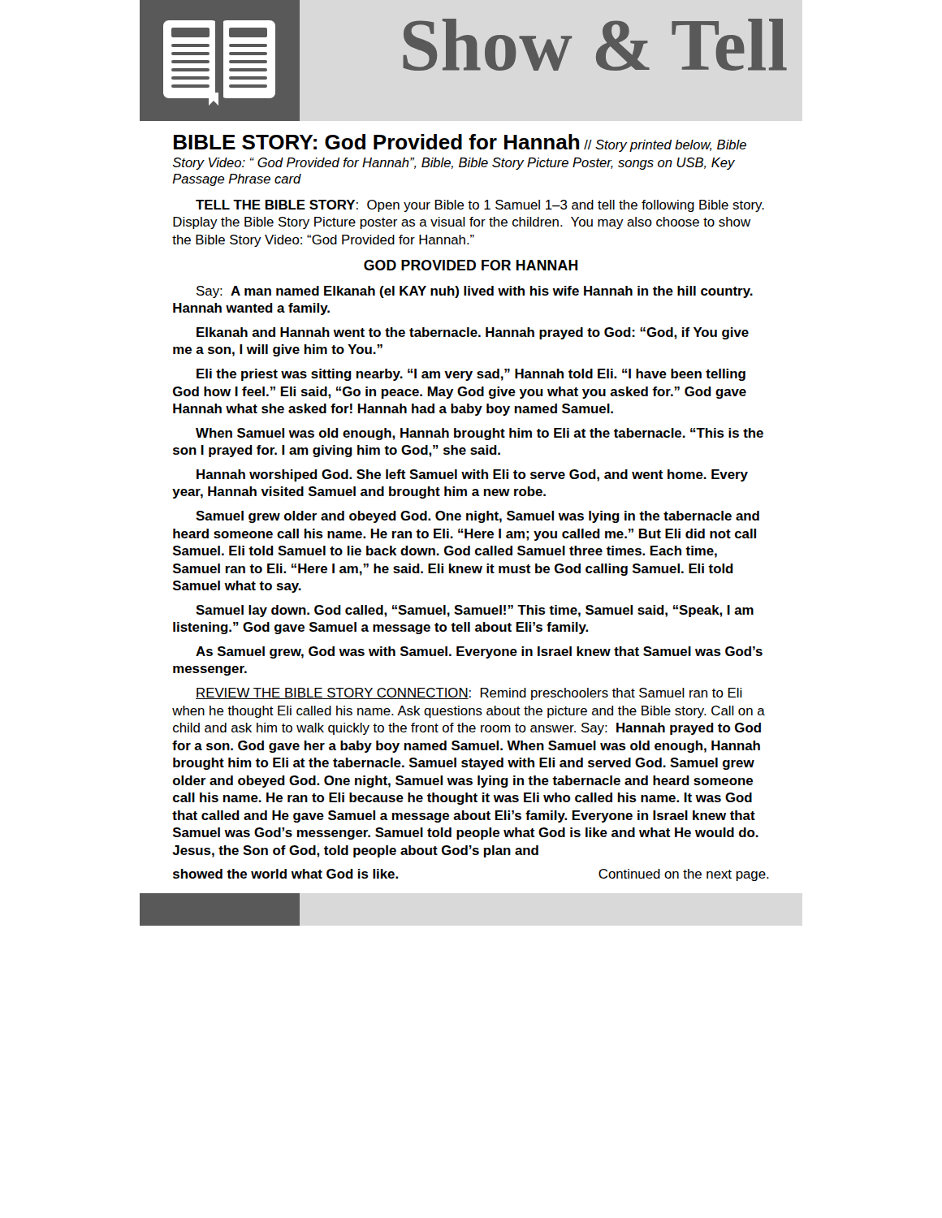Show & Tell
BIBLE STORY: God Provided for Hannah
// Story printed below, Bible Story Video: “ God Provided for Hannah”, Bible, Bible Story Picture Poster, songs on USB, Key Passage Phrase card
TELL THE BIBLE STORY: Open your Bible to 1 Samuel 1–3 and tell the following Bible story. Display the Bible Story Picture poster as a visual for the children. You may also choose to show the Bible Story Video: “God Provided for Hannah.”
GOD PROVIDED FOR HANNAH
Say: A man named Elkanah (el KAY nuh) lived with his wife Hannah in the hill country. Hannah wanted a family.
Elkanah and Hannah went to the tabernacle. Hannah prayed to God: “God, if You give me a son, I will give him to You.”
Eli the priest was sitting nearby. “I am very sad,” Hannah told Eli. “I have been telling God how I feel.” Eli said, “Go in peace. May God give you what you asked for.” God gave Hannah what she asked for! Hannah had a baby boy named Samuel.
When Samuel was old enough, Hannah brought him to Eli at the tabernacle. “This is the son I prayed for. I am giving him to God,” she said.
Hannah worshiped God. She left Samuel with Eli to serve God, and went home. Every year, Hannah visited Samuel and brought him a new robe.
Samuel grew older and obeyed God. One night, Samuel was lying in the tabernacle and heard someone call his name. He ran to Eli. “Here I am; you called me.” But Eli did not call Samuel. Eli told Samuel to lie back down. God called Samuel three times. Each time, Samuel ran to Eli. “Here I am,” he said. Eli knew it must be God calling Samuel. Eli told Samuel what to say.
Samuel lay down. God called, “Samuel, Samuel!” This time, Samuel said, “Speak, I am listening.” God gave Samuel a message to tell about Eli’s family.
As Samuel grew, God was with Samuel. Everyone in Israel knew that Samuel was God’s messenger.
REVIEW THE BIBLE STORY CONNECTION: Remind preschoolers that Samuel ran to Eli when he thought Eli called his name. Ask questions about the picture and the Bible story. Call on a child and ask him to walk quickly to the front of the room to answer. Say: Hannah prayed to God for a son. God gave her a baby boy named Samuel. When Samuel was old enough, Hannah brought him to Eli at the tabernacle. Samuel stayed with Eli and served God. Samuel grew older and obeyed God. One night, Samuel was lying in the tabernacle and heard someone call his name. He ran to Eli because he thought it was Eli who called his name. It was God that called and He gave Samuel a message about Eli’s family. Everyone in Israel knew that Samuel was God’s messenger. Samuel told people what God is like and what He would do. Jesus, the Son of God, told people about God’s plan and
showed the world what God is like.
Continued on the next page.